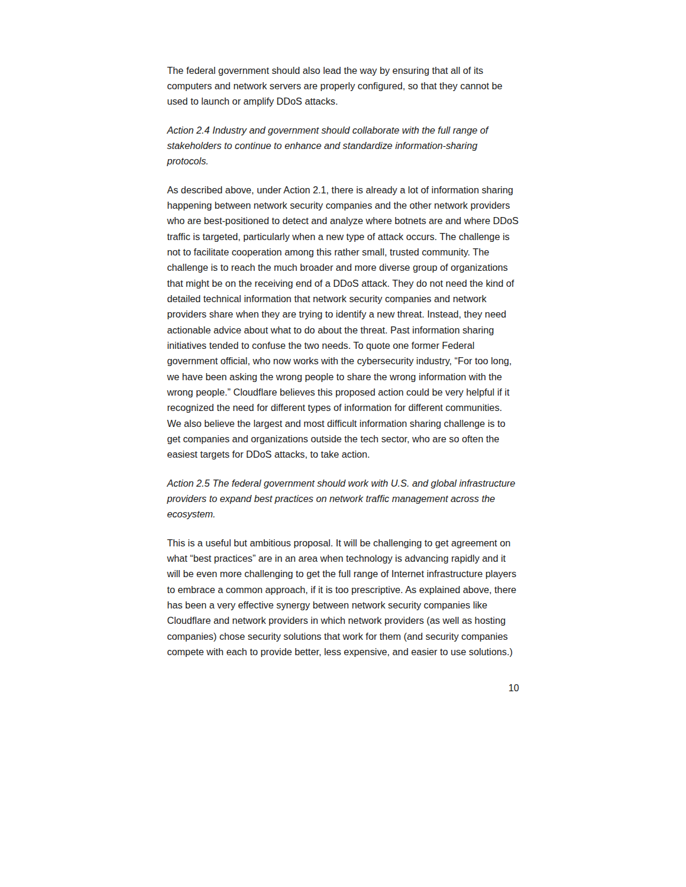The federal government should also lead the way by ensuring that all of its computers and network servers are properly configured, so that they cannot be used to launch or amplify DDoS attacks.
Action 2.4 Industry and government should collaborate with the full range of stakeholders to continue to enhance and standardize information-sharing protocols.
As described above, under Action 2.1, there is already a lot of information sharing happening between network security companies and the other network providers who are best-positioned to detect and analyze where botnets are and where DDoS traffic is targeted, particularly when a new type of attack occurs. The challenge is not to facilitate cooperation among this rather small, trusted community. The challenge is to reach the much broader and more diverse group of organizations that might be on the receiving end of a DDoS attack. They do not need the kind of detailed technical information that network security companies and network providers share when they are trying to identify a new threat. Instead, they need actionable advice about what to do about the threat. Past information sharing initiatives tended to confuse the two needs. To quote one former Federal government official, who now works with the cybersecurity industry, “For too long, we have been asking the wrong people to share the wrong information with the wrong people.” Cloudflare believes this proposed action could be very helpful if it recognized the need for different types of information for different communities. We also believe the largest and most difficult information sharing challenge is to get companies and organizations outside the tech sector, who are so often the easiest targets for DDoS attacks, to take action.
Action 2.5 The federal government should work with U.S. and global infrastructure providers to expand best practices on network traffic management across the ecosystem.
This is a useful but ambitious proposal. It will be challenging to get agreement on what “best practices” are in an area when technology is advancing rapidly and it will be even more challenging to get the full range of Internet infrastructure players to embrace a common approach, if it is too prescriptive. As explained above, there has been a very effective synergy between network security companies like Cloudflare and network providers in which network providers (as well as hosting companies) chose security solutions that work for them (and security companies compete with each to provide better, less expensive, and easier to use solutions.)
10